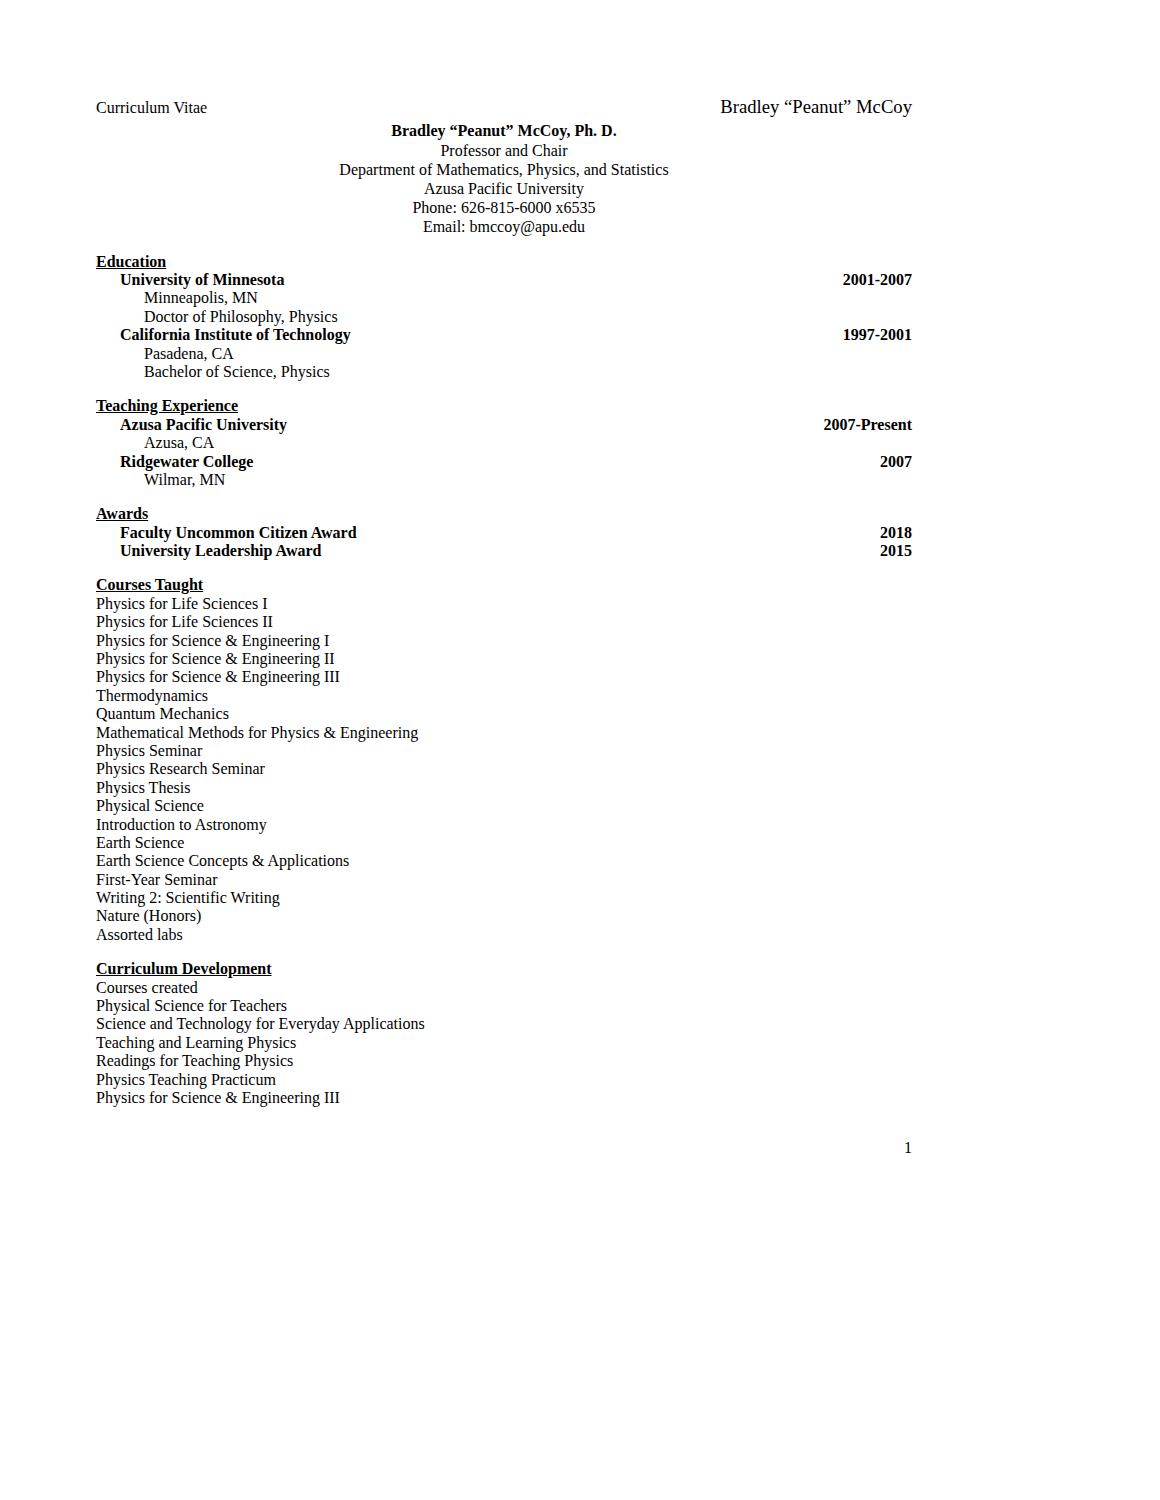Curriculum Vitae Bradley “Peanut” McCoy
Bradley “Peanut” McCoy, Ph. D.
Professor and Chair
Department of Mathematics, Physics, and Statistics
Azusa Pacific University
Phone: 626-815-6000 x6535
Email: bmccoy@apu.edu
Education
University of Minnesota 2001-2007
Minneapolis, MN
Doctor of Philosophy, Physics
California Institute of Technology 1997-2001
Pasadena, CA
Bachelor of Science, Physics
Teaching Experience
Azusa Pacific University 2007-Present
Azusa, CA
Ridgewater College 2007
Wilmar, MN
Awards
Faculty Uncommon Citizen Award 2018
University Leadership Award 2015
Courses Taught
Physics for Life Sciences I
Physics for Life Sciences II
Physics for Science & Engineering I
Physics for Science & Engineering II
Physics for Science & Engineering III
Thermodynamics
Quantum Mechanics
Mathematical Methods for Physics & Engineering
Physics Seminar
Physics Research Seminar
Physics Thesis
Physical Science
Introduction to Astronomy
Earth Science
Earth Science Concepts & Applications
First-Year Seminar
Writing 2: Scientific Writing
Nature (Honors)
Assorted labs
Curriculum Development
Courses created
Physical Science for Teachers
Science and Technology for Everyday Applications
Teaching and Learning Physics
Readings for Teaching Physics
Physics Teaching Practicum
Physics for Science & Engineering III
1